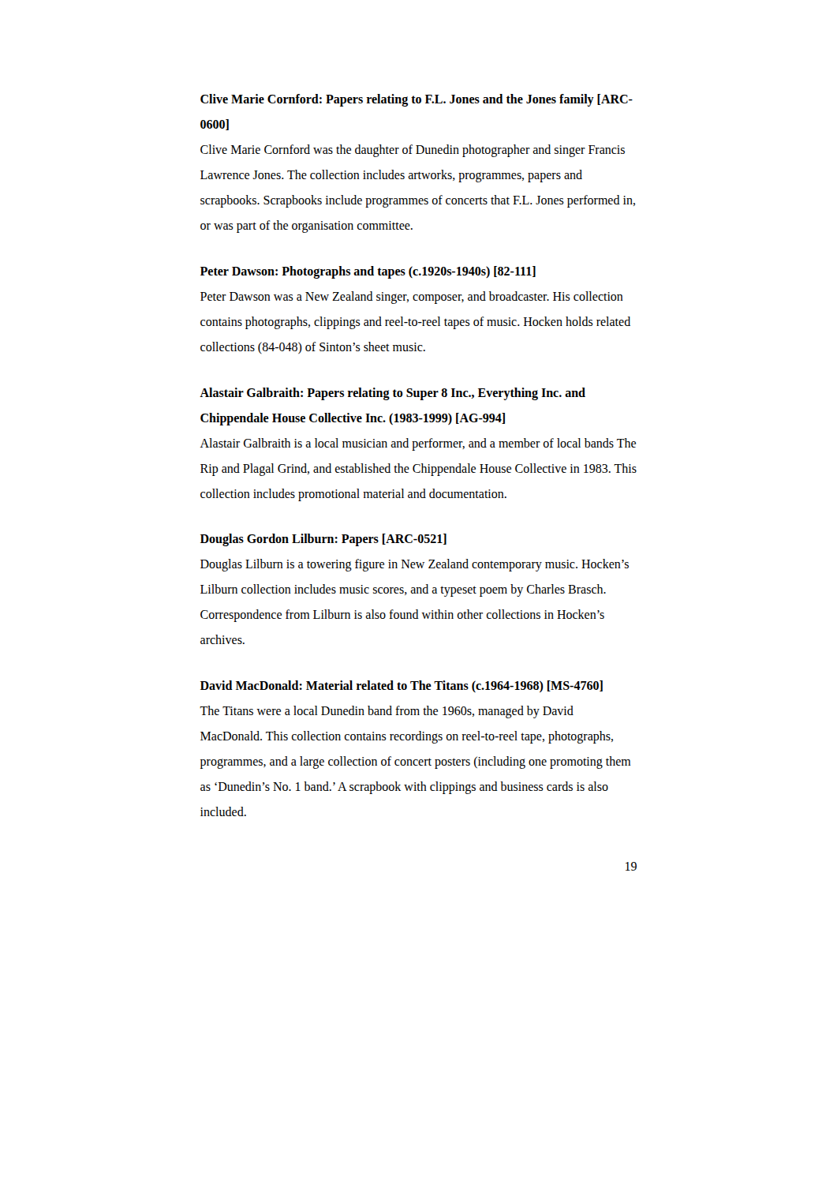Clive Marie Cornford: Papers relating to F.L. Jones and the Jones family [ARC-0600]
Clive Marie Cornford was the daughter of Dunedin photographer and singer Francis Lawrence Jones. The collection includes artworks, programmes, papers and scrapbooks. Scrapbooks include programmes of concerts that F.L. Jones performed in, or was part of the organisation committee.
Peter Dawson: Photographs and tapes (c.1920s-1940s) [82-111]
Peter Dawson was a New Zealand singer, composer, and broadcaster. His collection contains photographs, clippings and reel-to-reel tapes of music. Hocken holds related collections (84-048) of Sinton’s sheet music.
Alastair Galbraith: Papers relating to Super 8 Inc., Everything Inc. and Chippendale House Collective Inc. (1983-1999) [AG-994]
Alastair Galbraith is a local musician and performer, and a member of local bands The Rip and Plagal Grind, and established the Chippendale House Collective in 1983. This collection includes promotional material and documentation.
Douglas Gordon Lilburn: Papers [ARC-0521]
Douglas Lilburn is a towering figure in New Zealand contemporary music. Hocken’s Lilburn collection includes music scores, and a typeset poem by Charles Brasch. Correspondence from Lilburn is also found within other collections in Hocken’s archives.
David MacDonald: Material related to The Titans (c.1964-1968) [MS-4760]
The Titans were a local Dunedin band from the 1960s, managed by David MacDonald. This collection contains recordings on reel-to-reel tape, photographs, programmes, and a large collection of concert posters (including one promoting them as ‘Dunedin’s No. 1 band.’ A scrapbook with clippings and business cards is also included.
19